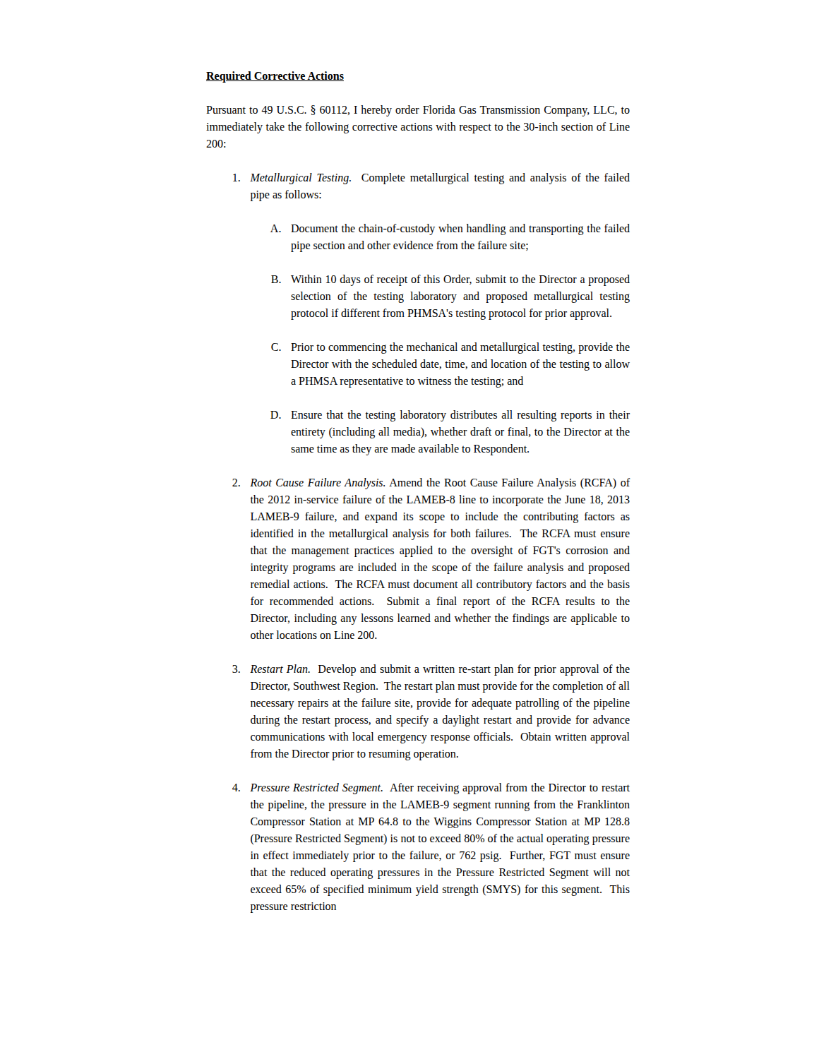Required Corrective Actions
Pursuant to 49 U.S.C. § 60112, I hereby order Florida Gas Transmission Company, LLC, to immediately take the following corrective actions with respect to the 30-inch section of Line 200:
Metallurgical Testing. Complete metallurgical testing and analysis of the failed pipe as follows:
Document the chain-of-custody when handling and transporting the failed pipe section and other evidence from the failure site;
Within 10 days of receipt of this Order, submit to the Director a proposed selection of the testing laboratory and proposed metallurgical testing protocol if different from PHMSA's testing protocol for prior approval.
Prior to commencing the mechanical and metallurgical testing, provide the Director with the scheduled date, time, and location of the testing to allow a PHMSA representative to witness the testing; and
Ensure that the testing laboratory distributes all resulting reports in their entirety (including all media), whether draft or final, to the Director at the same time as they are made available to Respondent.
Root Cause Failure Analysis. Amend the Root Cause Failure Analysis (RCFA) of the 2012 in-service failure of the LAMEB-8 line to incorporate the June 18, 2013 LAMEB-9 failure, and expand its scope to include the contributing factors as identified in the metallurgical analysis for both failures. The RCFA must ensure that the management practices applied to the oversight of FGT's corrosion and integrity programs are included in the scope of the failure analysis and proposed remedial actions. The RCFA must document all contributory factors and the basis for recommended actions. Submit a final report of the RCFA results to the Director, including any lessons learned and whether the findings are applicable to other locations on Line 200.
Restart Plan. Develop and submit a written re-start plan for prior approval of the Director, Southwest Region. The restart plan must provide for the completion of all necessary repairs at the failure site, provide for adequate patrolling of the pipeline during the restart process, and specify a daylight restart and provide for advance communications with local emergency response officials. Obtain written approval from the Director prior to resuming operation.
Pressure Restricted Segment. After receiving approval from the Director to restart the pipeline, the pressure in the LAMEB-9 segment running from the Franklinton Compressor Station at MP 64.8 to the Wiggins Compressor Station at MP 128.8 (Pressure Restricted Segment) is not to exceed 80% of the actual operating pressure in effect immediately prior to the failure, or 762 psig. Further, FGT must ensure that the reduced operating pressures in the Pressure Restricted Segment will not exceed 65% of specified minimum yield strength (SMYS) for this segment. This pressure restriction